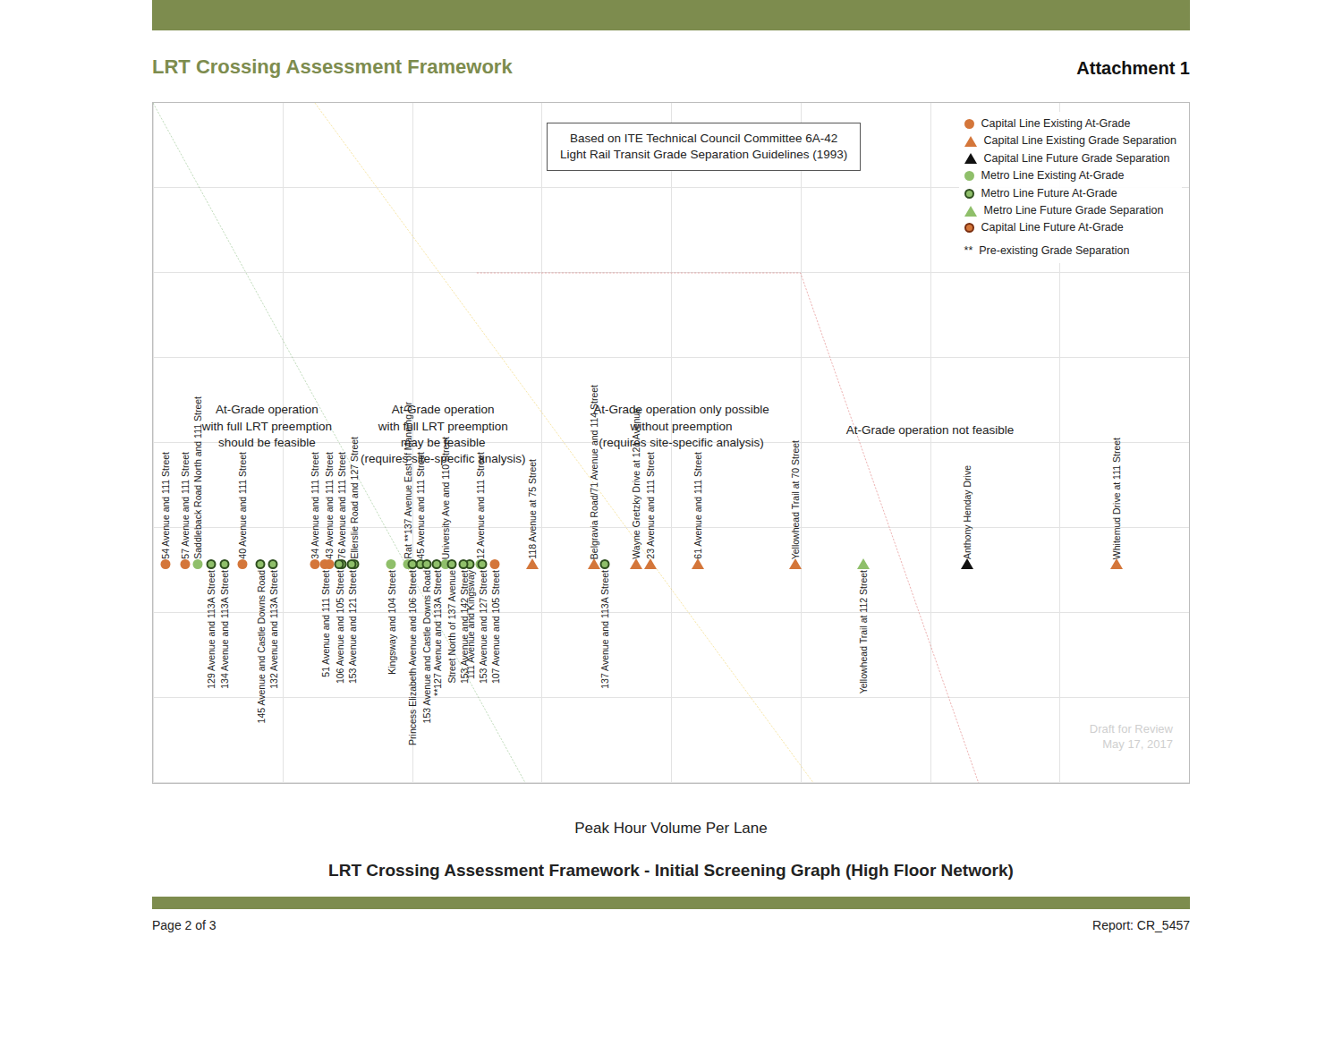LRT Crossing Assessment Framework
Attachment 1
Peak Hour LRT Trains/Hour
0
5
10
15
20
25
30
35
40
0
200
400
600
800
1,000
1,200
1,400
1,600
Based on ITE Technical Council Committee 6A-42
Light Rail Transit Grade Separation Guidelines (1993)
Capital Line Existing At-Grade
Capital Line Existing Grade Separation
Capital Line Future Grade Separation
Metro Line Existing At-Grade
Metro Line Future At-Grade
Metro Line Future Grade Separation
Capital Line Future At-Grade
** Pre-existing Grade Separation
At-Grade operation
with full LRT preemption
should be feasible
At-Grade operation
with full LRT preemption
may be feasible
(requires site-specific analysis)
At-Grade operation only possible
without preemption
(requires site-specific analysis)
At-Grade operation not feasible
54 Avenue and 111 Street
57 Avenue and 111 Street
Saddleback Road North and 111 Street
129 Avenue and 113A Street
134 Avenue and 113A Street
40 Avenue and 111 Street
145 Avenue and Castle Downs Road
132 Avenue and 113A Street
34 Avenue and 111 Street
43 Avenue and 111 Street
76 Avenue and 111 Street
Ellerslie Road and 127 Street
51 Avenue and 111 Street
106 Avenue and 105 Street
153 Avenue and 121 Street
Kingsway and 104 Street
Rat **137 Avenue East of Manning Dr
45 Avenue and 111 Street
Princess Elizabeth Avenue and 106 Street
153 Avenue and Castle Downs Road
University Ave and 110 Street
**127 Avenue and 113A Street
Street North of 137 Avenue
12 Avenue and 111 Street
111 Avenue and Kingsway
153 Avenue and 127 Street
107 Avenue and 105 Street
153 Avenue and 142 Street
118 Avenue at 75 Street
Belgravia Road/71 Avenue and 114 Street
137 Avenue and 113A Street
Wayne Gretzky Drive at 121 Avenue
23 Avenue and 111 Street
61 Avenue and 111 Street
Yellowhead Trail at 70 Street
Yellowhead Trail at 112 Street
Anthony Henday Drive
Whitemud Drive at 111 Street
Draft for Review
May 17, 2017
Peak Hour Volume Per Lane
LRT Crossing Assessment Framework - Initial Screening Graph (High Floor Network)
Page 2 of 3
Report: CR_5457